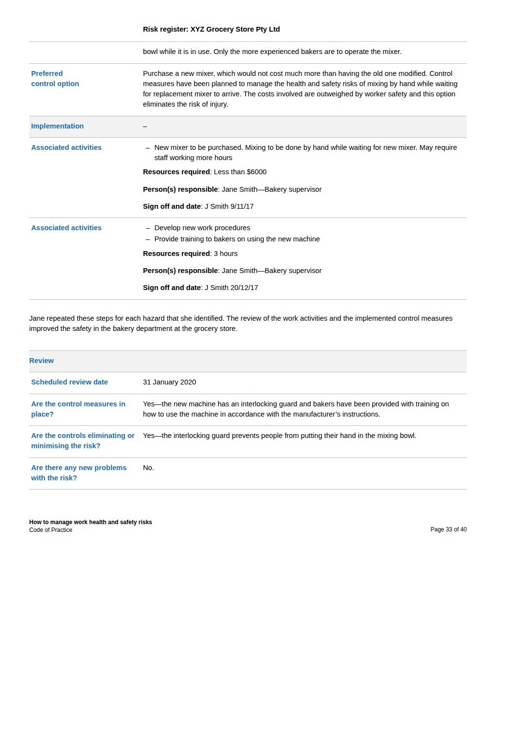| | Risk register: XYZ Grocery Store Pty Ltd |
| | bowl while it is in use. Only the more experienced bakers are to operate the mixer. |
| Preferred control option | Purchase a new mixer, which would not cost much more than having the old one modified. Control measures have been planned to manage the health and safety risks of mixing by hand while waiting for replacement mixer to arrive. The costs involved are outweighed by worker safety and this option eliminates the risk of injury. |
| Implementation | – |
| Associated activities | New mixer to be purchased. Mixing to be done by hand while waiting for new mixer. May require staff working more hours Resources required : Less than $6000 Person(s) responsible : Jane Smith—Bakery supervisor Sign off and date : J Smith 9/11/17 |
| Associated activities | Develop new work procedures Provide training to bakers on using the new machine Resources required : 3 hours Person(s) responsible : Jane Smith—Bakery supervisor Sign off and date : J Smith 20/12/17 |
Jane repeated these steps for each hazard that she identified. The review of the work activities and the implemented control measures improved the safety in the bakery department at the grocery store.
| Review |
| Scheduled review date | 31 January 2020 |
| Are the control measures in place? | Yes—the new machine has an interlocking guard and bakers have been provided with training on how to use the machine in accordance with the manufacturer’s instructions. |
| Are the controls eliminating or minimising the risk? | Yes—the interlocking guard prevents people from putting their hand in the mixing bowl. |
| Are there any new problems with the risk? | No. |
How to manage work health and safety risks
Code of Practice
Page 33 of 40